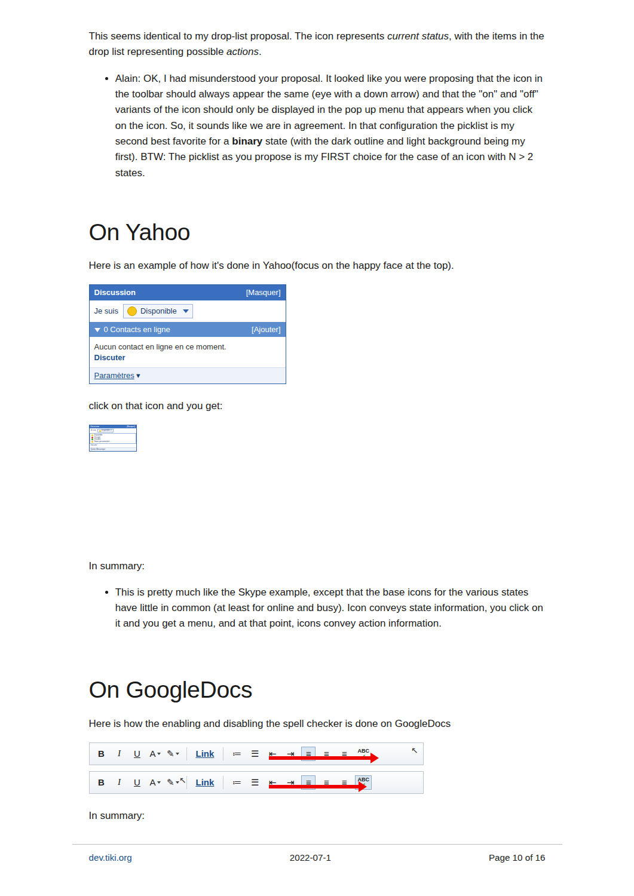This seems identical to my drop-list proposal. The icon represents current status, with the items in the drop list representing possible actions.
Alain: OK, I had misunderstood your proposal. It looked like you were proposing that the icon in the toolbar should always appear the same (eye with a down arrow) and that the "on" and "off" variants of the icon should only be displayed in the pop up menu that appears when you click on the icon. So, it sounds like we are in agreement. In that configuration the picklist is my second best favorite for a binary state (with the dark outline and light background being my first). BTW: The picklist as you propose is my FIRST choice for the case of an icon with N > 2 states.
On Yahoo
Here is an example of how it's done in Yahoo(focus on the happy face at the top).
Discussion[Masquer]
Je suis Disponible
0 Contacts en ligne[Ajouter]
Aucun contact en ligne en ce moment.
Discuter
Paramètres ▾
click on that icon and you get:
Discussion[Masquer]
Je suis Disponible▾
Disponible
Occupé
Invisible
Statut personnalisé…
Discuter
Quitter Messenger
In summary:
This is pretty much like the Skype example, except that the base icons for the various states have little in common (at least for online and busy). Icon conveys state information, you click on it and you get a menu, and at that point, icons convey action information.
On GoogleDocs
Here is how the enabling and disabling the spell checker is done on GoogleDocs
B I U A ✎ Link ≔ ☰ ⇤ ⇥ ≡ ≡ ≡ ABC✓ ↖
B I U A ✎ Link ↖ ≔ ☰ ⇤ ⇥ ≡ ≡ ≡ ABC✓
In summary:
dev.tiki.org
2022-07-1
Page 10 of 16